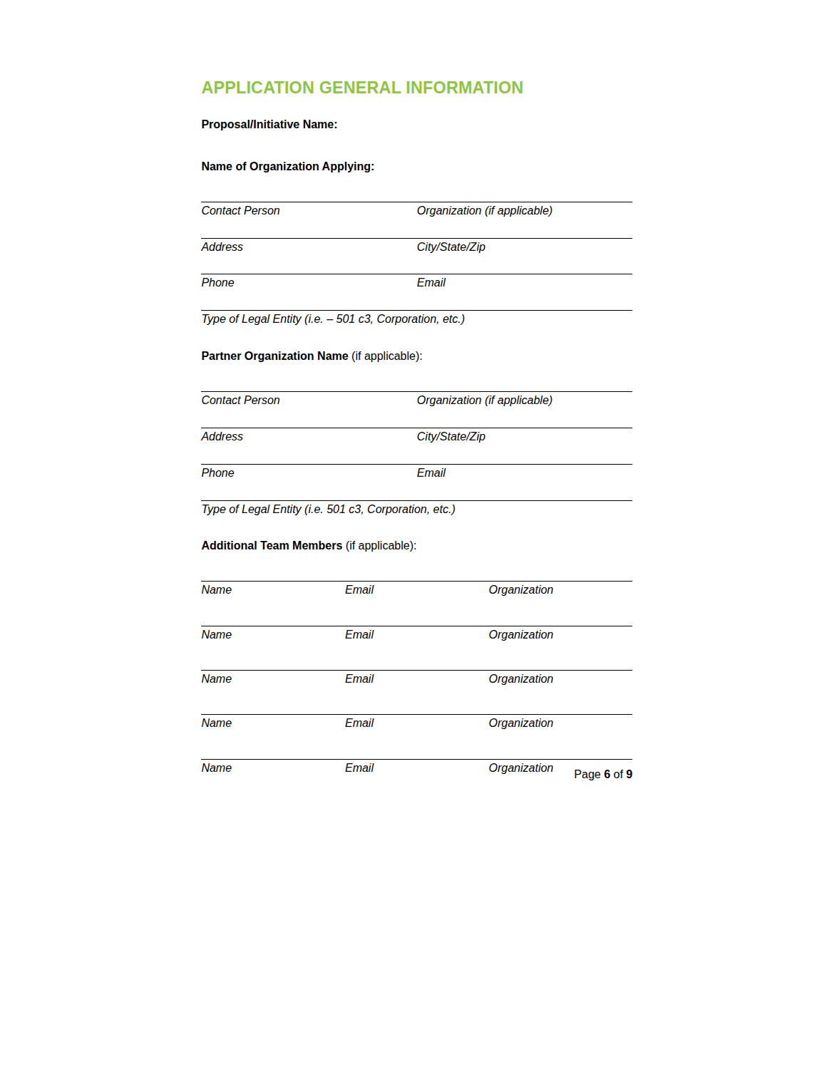APPLICATION GENERAL INFORMATION
Proposal/Initiative Name:
Name of Organization Applying:
| Contact Person | Organization (if applicable) |
| Address | City/State/Zip |
| Phone | Email |
| Type of Legal Entity (i.e. – 501 c3, Corporation, etc.) |
Partner Organization Name (if applicable):
| Contact Person | Organization (if applicable) |
| Address | City/State/Zip |
| Phone | Email |
| Type of Legal Entity (i.e. 501 c3, Corporation, etc.) |
Additional Team Members (if applicable):
| Name | Email | Organization |
| Name | Email | Organization |
| Name | Email | Organization |
| Name | Email | Organization |
| Name | Email | Organization |
Page 6 of 9